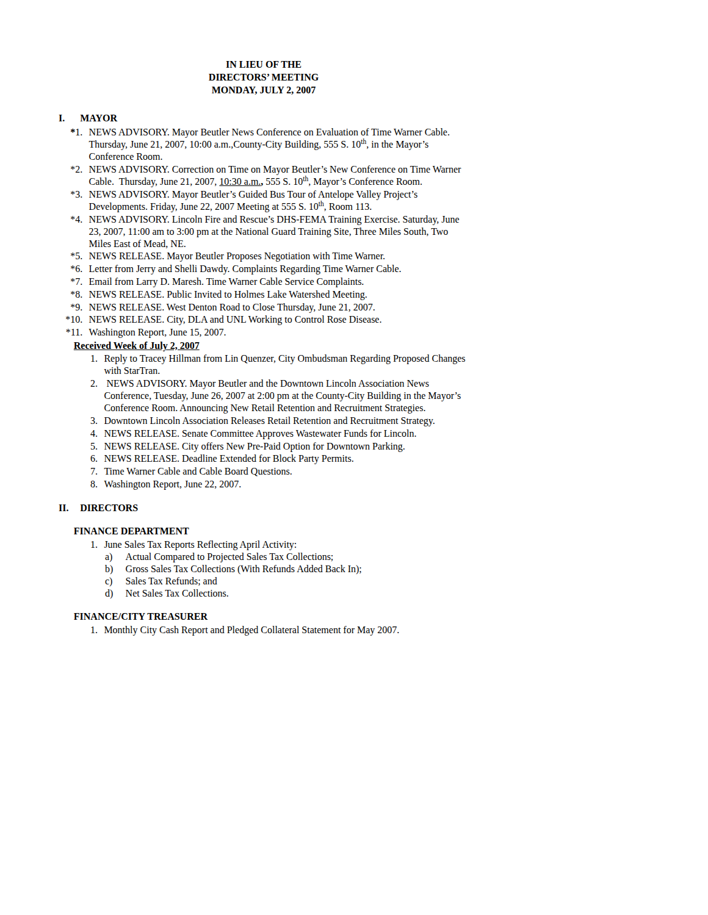IN LIEU OF THE
DIRECTORS’ MEETING
MONDAY, JULY 2, 2007
I.
MAYOR
*1. NEWS ADVISORY. Mayor Beutler News Conference on Evaluation of Time Warner Cable. Thursday, June 21, 2007, 10:00 a.m.,County-City Building, 555 S. 10th, in the Mayor’s Conference Room.
*2. NEWS ADVISORY. Correction on Time on Mayor Beutler’s New Conference on Time Warner Cable. Thursday, June 21, 2007, 10:30 a.m., 555 S. 10th, Mayor’s Conference Room.
*3. NEWS ADVISORY. Mayor Beutler’s Guided Bus Tour of Antelope Valley Project’s Developments. Friday, June 22, 2007 Meeting at 555 S. 10th, Room 113.
*4. NEWS ADVISORY. Lincoln Fire and Rescue’s DHS-FEMA Training Exercise. Saturday, June 23, 2007, 11:00 am to 3:00 pm at the National Guard Training Site, Three Miles South, Two Miles East of Mead, NE.
*5. NEWS RELEASE. Mayor Beutler Proposes Negotiation with Time Warner.
*6. Letter from Jerry and Shelli Dawdy. Complaints Regarding Time Warner Cable.
*7. Email from Larry D. Maresh. Time Warner Cable Service Complaints.
*8. NEWS RELEASE. Public Invited to Holmes Lake Watershed Meeting.
*9. NEWS RELEASE. West Denton Road to Close Thursday, June 21, 2007.
*10. NEWS RELEASE. City, DLA and UNL Working to Control Rose Disease.
*11. Washington Report, June 15, 2007.
Received Week of July 2, 2007
1. Reply to Tracey Hillman from Lin Quenzer, City Ombudsman Regarding Proposed Changes with StarTran.
2. NEWS ADVISORY. Mayor Beutler and the Downtown Lincoln Association News Conference, Tuesday, June 26, 2007 at 2:00 pm at the County-City Building in the Mayor’s Conference Room. Announcing New Retail Retention and Recruitment Strategies.
3. Downtown Lincoln Association Releases Retail Retention and Recruitment Strategy.
4. NEWS RELEASE. Senate Committee Approves Wastewater Funds for Lincoln.
5. NEWS RELEASE. City offers New Pre-Paid Option for Downtown Parking.
6. NEWS RELEASE. Deadline Extended for Block Party Permits.
7. Time Warner Cable and Cable Board Questions.
8. Washington Report, June 22, 2007.
II.
DIRECTORS
FINANCE DEPARTMENT
1. June Sales Tax Reports Reflecting April Activity:
a) Actual Compared to Projected Sales Tax Collections;
b) Gross Sales Tax Collections (With Refunds Added Back In);
c) Sales Tax Refunds; and
d) Net Sales Tax Collections.
FINANCE/CITY TREASURER
1. Monthly City Cash Report and Pledged Collateral Statement for May 2007.